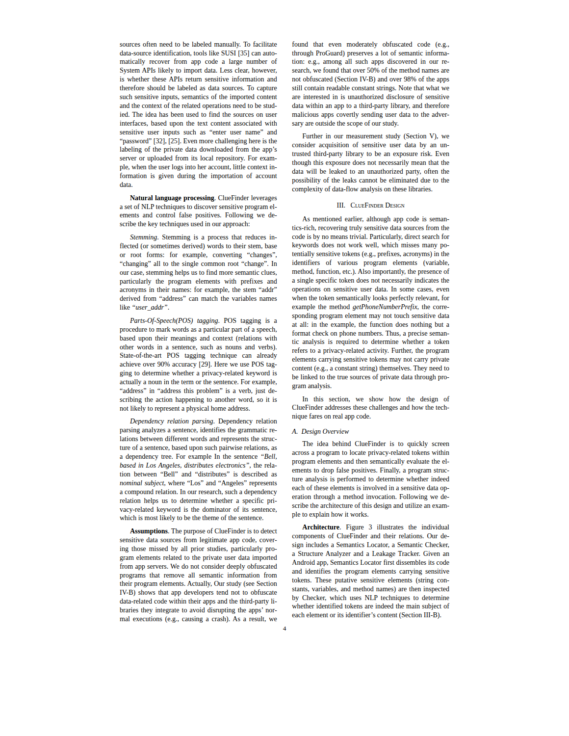sources often need to be labeled manually. To facilitate data-source identification, tools like SUSI [35] can automatically recover from app code a large number of System APIs likely to import data. Less clear, however, is whether these APIs return sensitive information and therefore should be labeled as data sources. To capture such sensitive inputs, semantics of the imported content and the context of the related operations need to be studied. The idea has been used to find the sources on user interfaces, based upon the text content associated with sensitive user inputs such as “enter user name” and “password” [32], [25]. Even more challenging here is the labeling of the private data downloaded from the app’s server or uploaded from its local repository. For example, when the user logs into her account, little context information is given during the importation of account data.
Natural language processing. ClueFinder leverages a set of NLP techniques to discover sensitive program elements and control false positives. Following we describe the key techniques used in our approach:
Stemming. Stemming is a process that reduces inflected (or sometimes derived) words to their stem, base or root forms: for example, converting “changes”, “changing” all to the single common root “change”. In our case, stemming helps us to find more semantic clues, particularly the program elements with prefixes and acronyms in their names: for example, the stem “addr” derived from “address” can match the variables names like “user_addr”.
Parts-Of-Speech(POS) tagging. POS tagging is a procedure to mark words as a particular part of a speech, based upon their meanings and context (relations with other words in a sentence, such as nouns and verbs). State-of-the-art POS tagging technique can already achieve over 90% accuracy [29]. Here we use POS tagging to determine whether a privacy-related keyword is actually a noun in the term or the sentence. For example, “address” in “address this problem” is a verb, just describing the action happening to another word, so it is not likely to represent a physical home address.
Dependency relation parsing. Dependency relation parsing analyzes a sentence, identifies the grammatic relations between different words and represents the structure of a sentence, based upon such pairwise relations, as a dependency tree. For example In the sentence “Bell, based in Los Angeles, distributes electronics”, the relation between “Bell” and “distributes” is described as nominal subject, where “Los” and “Angeles” represents a compound relation. In our research, such a dependency relation helps us to determine whether a specific privacy-related keyword is the dominator of its sentence, which is most likely to be the theme of the sentence.
Assumptions. The purpose of ClueFinder is to detect sensitive data sources from legitimate app code, covering those missed by all prior studies, particularly program elements related to the private user data imported from app servers. We do not consider deeply obfuscated programs that remove all semantic information from their program elements. Actually, Our study (see Section IV-B) shows that app developers tend not to obfuscate data-related code within their apps and the third-party libraries they integrate to avoid disrupting the apps’ normal executions (e.g., causing a crash). As a result, we found that even moderately obfuscated code (e.g., through ProGuard) preserves a lot of semantic information: e.g., among all such apps discovered in our research, we found that over 50% of the method names are not obfuscated (Section IV-B) and over 98% of the apps still contain readable constant strings. Note that what we are interested in is unauthorized disclosure of sensitive data within an app to a third-party library, and therefore malicious apps covertly sending user data to the adversary are outside the scope of our study.
Further in our measurement study (Section V), we consider acquisition of sensitive user data by an untrusted third-party library to be an exposure risk. Even though this exposure does not necessarily mean that the data will be leaked to an unauthorized party, often the possibility of the leaks cannot be eliminated due to the complexity of data-flow analysis on these libraries.
III. ClueFinder Design
As mentioned earlier, although app code is semantics-rich, recovering truly sensitive data sources from the code is by no means trivial. Particularly, direct search for keywords does not work well, which misses many potentially sensitive tokens (e.g., prefixes, acronyms) in the identifiers of various program elements (variable, method, function, etc.). Also importantly, the presence of a single specific token does not necessarily indicates the operations on sensitive user data. In some cases, even when the token semantically looks perfectly relevant, for example the method getPhoneNumberPrefix, the corresponding program element may not touch sensitive data at all: in the example, the function does nothing but a format check on phone numbers. Thus, a precise semantic analysis is required to determine whether a token refers to a privacy-related activity. Further, the program elements carrying sensitive tokens may not carry private content (e.g., a constant string) themselves. They need to be linked to the true sources of private data through program analysis.
In this section, we show how the design of ClueFinder addresses these challenges and how the technique fares on real app code.
A. Design Overview
The idea behind ClueFinder is to quickly screen across a program to locate privacy-related tokens within program elements and then semantically evaluate the elements to drop false positives. Finally, a program structure analysis is performed to determine whether indeed each of these elements is involved in a sensitive data operation through a method invocation. Following we describe the architecture of this design and utilize an example to explain how it works.
Architecture. Figure 3 illustrates the individual components of ClueFinder and their relations. Our design includes a Semantics Locator, a Semantic Checker, a Structure Analyzer and a Leakage Tracker. Given an Android app, Semantics Locator first dissembles its code and identifies the program elements carrying sensitive tokens. These putative sensitive elements (string constants, variables, and method names) are then inspected by Checker, which uses NLP techniques to determine whether identified tokens are indeed the main subject of each element or its identifier’s content (Section III-B).
4